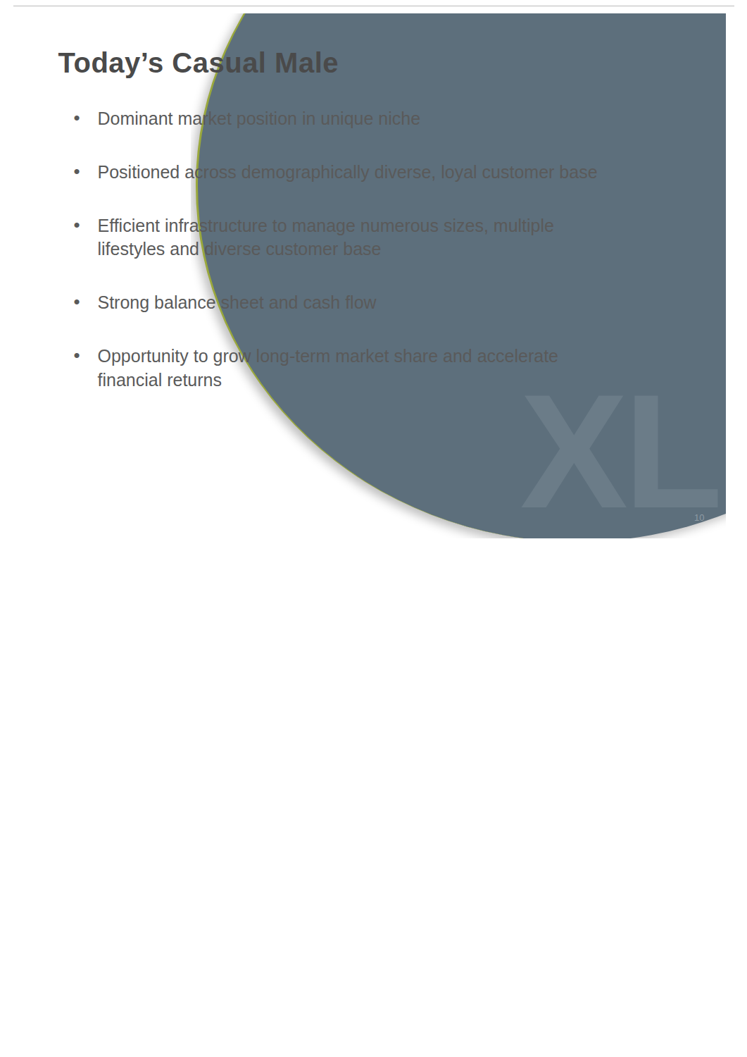XL
Today’s Casual Male
Dominant market position in unique niche
Positioned across demographically diverse, loyal customer base
Efficient infrastructure to manage numerous sizes, multiple lifestyles and diverse customer base
Strong balance sheet and cash flow
Opportunity to grow long-term market share and accelerate financial returns
10